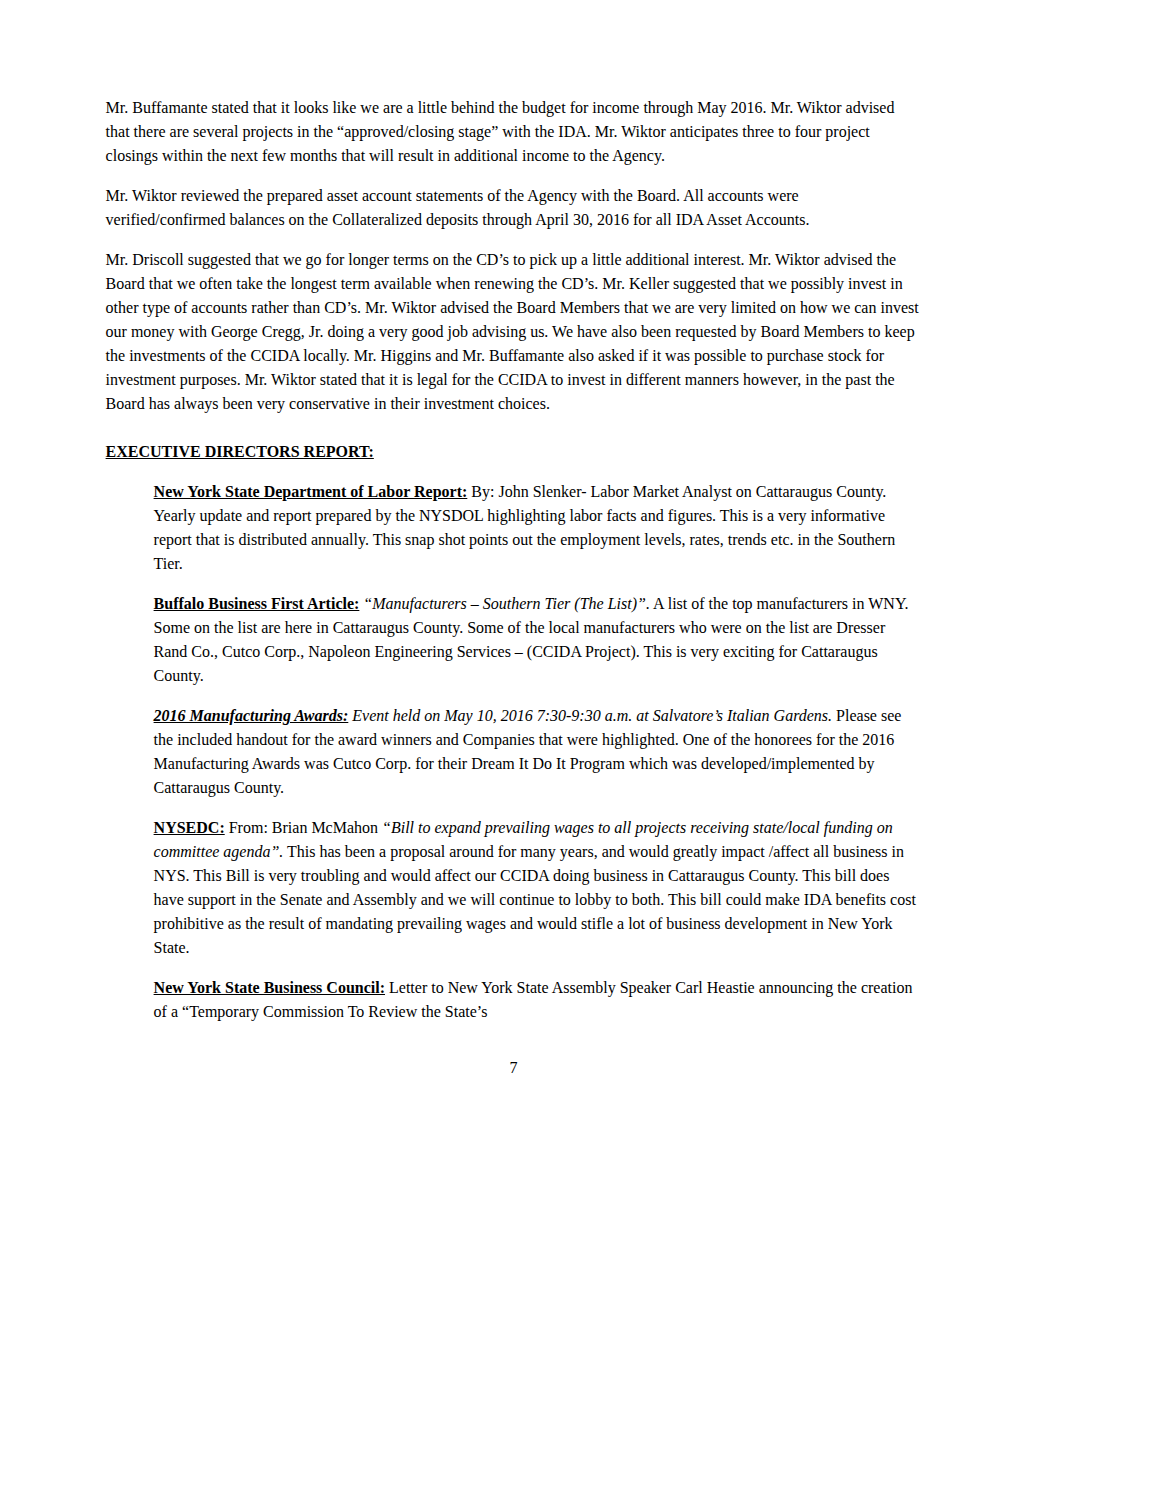Mr. Buffamante stated that it looks like we are a little behind the budget for income through May 2016. Mr. Wiktor advised that there are several projects in the “approved/closing stage” with the IDA. Mr. Wiktor anticipates three to four project closings within the next few months that will result in additional income to the Agency.
Mr. Wiktor reviewed the prepared asset account statements of the Agency with the Board. All accounts were verified/confirmed balances on the Collateralized deposits through April 30, 2016 for all IDA Asset Accounts.
Mr. Driscoll suggested that we go for longer terms on the CD’s to pick up a little additional interest. Mr. Wiktor advised the Board that we often take the longest term available when renewing the CD’s. Mr. Keller suggested that we possibly invest in other type of accounts rather than CD’s. Mr. Wiktor advised the Board Members that we are very limited on how we can invest our money with George Cregg, Jr. doing a very good job advising us. We have also been requested by Board Members to keep the investments of the CCIDA locally. Mr. Higgins and Mr. Buffamante also asked if it was possible to purchase stock for investment purposes. Mr. Wiktor stated that it is legal for the CCIDA to invest in different manners however, in the past the Board has always been very conservative in their investment choices.
EXECUTIVE DIRECTORS REPORT:
New York State Department of Labor Report: By: John Slenker- Labor Market Analyst on Cattaraugus County. Yearly update and report prepared by the NYSDOL highlighting labor facts and figures. This is a very informative report that is distributed annually. This snap shot points out the employment levels, rates, trends etc. in the Southern Tier.
Buffalo Business First Article: “Manufacturers – Southern Tier (The List)”. A list of the top manufacturers in WNY. Some on the list are here in Cattaraugus County. Some of the local manufacturers who were on the list are Dresser Rand Co., Cutco Corp., Napoleon Engineering Services – (CCIDA Project). This is very exciting for Cattaraugus County.
2016 Manufacturing Awards: Event held on May 10, 2016 7:30-9:30 a.m. at Salvatore’s Italian Gardens. Please see the included handout for the award winners and Companies that were highlighted. One of the honorees for the 2016 Manufacturing Awards was Cutco Corp. for their Dream It Do It Program which was developed/implemented by Cattaraugus County.
NYSEDC: From: Brian McMahon “Bill to expand prevailing wages to all projects receiving state/local funding on committee agenda”. This has been a proposal around for many years, and would greatly impact /affect all business in NYS. This Bill is very troubling and would affect our CCIDA doing business in Cattaraugus County. This bill does have support in the Senate and Assembly and we will continue to lobby to both. This bill could make IDA benefits cost prohibitive as the result of mandating prevailing wages and would stifle a lot of business development in New York State.
New York State Business Council: Letter to New York State Assembly Speaker Carl Heastie announcing the creation of a “Temporary Commission To Review the State’s
7